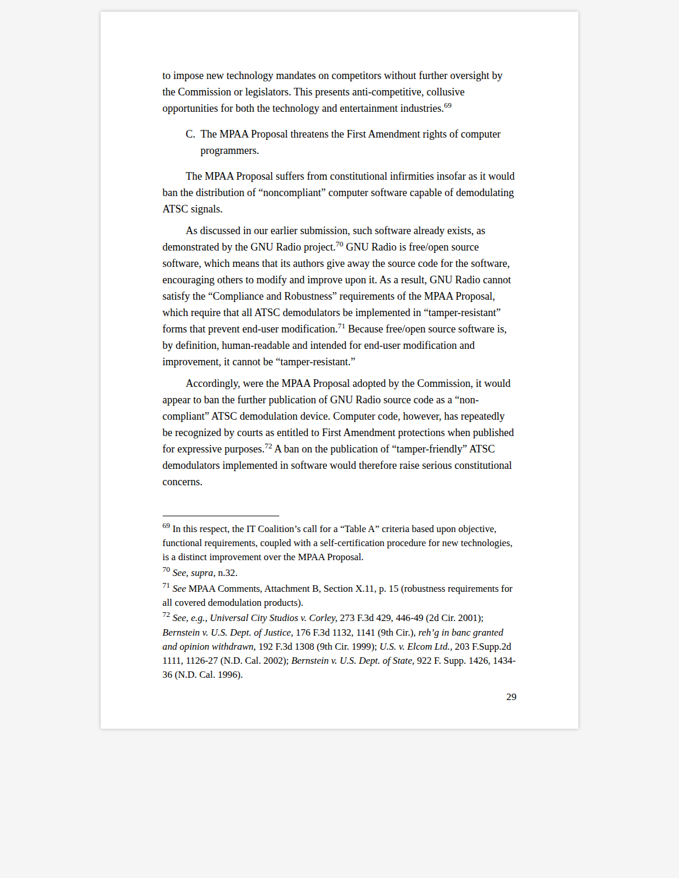to impose new technology mandates on competitors without further oversight by the Commission or legislators. This presents anti-competitive, collusive opportunities for both the technology and entertainment industries.69
C. The MPAA Proposal threatens the First Amendment rights of computer programmers.
The MPAA Proposal suffers from constitutional infirmities insofar as it would ban the distribution of “noncompliant” computer software capable of demodulating ATSC signals.
As discussed in our earlier submission, such software already exists, as demonstrated by the GNU Radio project.70 GNU Radio is free/open source software, which means that its authors give away the source code for the software, encouraging others to modify and improve upon it. As a result, GNU Radio cannot satisfy the “Compliance and Robustness” requirements of the MPAA Proposal, which require that all ATSC demodulators be implemented in “tamper-resistant” forms that prevent end-user modification.71 Because free/open source software is, by definition, human-readable and intended for end-user modification and improvement, it cannot be “tamper-resistant.”
Accordingly, were the MPAA Proposal adopted by the Commission, it would appear to ban the further publication of GNU Radio source code as a “non-compliant” ATSC demodulation device. Computer code, however, has repeatedly be recognized by courts as entitled to First Amendment protections when published for expressive purposes.72 A ban on the publication of “tamper-friendly” ATSC demodulators implemented in software would therefore raise serious constitutional concerns.
69 In this respect, the IT Coalition’s call for a “Table A” criteria based upon objective, functional requirements, coupled with a self-certification procedure for new technologies, is a distinct improvement over the MPAA Proposal.
70 See, supra, n.32.
71 See MPAA Comments, Attachment B, Section X.11, p. 15 (robustness requirements for all covered demodulation products).
72 See, e.g., Universal City Studios v. Corley, 273 F.3d 429, 446-49 (2d Cir. 2001); Bernstein v. U.S. Dept. of Justice, 176 F.3d 1132, 1141 (9th Cir.), reh’g in banc granted and opinion withdrawn, 192 F.3d 1308 (9th Cir. 1999); U.S. v. Elcom Ltd., 203 F.Supp.2d 1111, 1126-27 (N.D. Cal. 2002); Bernstein v. U.S. Dept. of State, 922 F. Supp. 1426, 1434-36 (N.D. Cal. 1996).
29